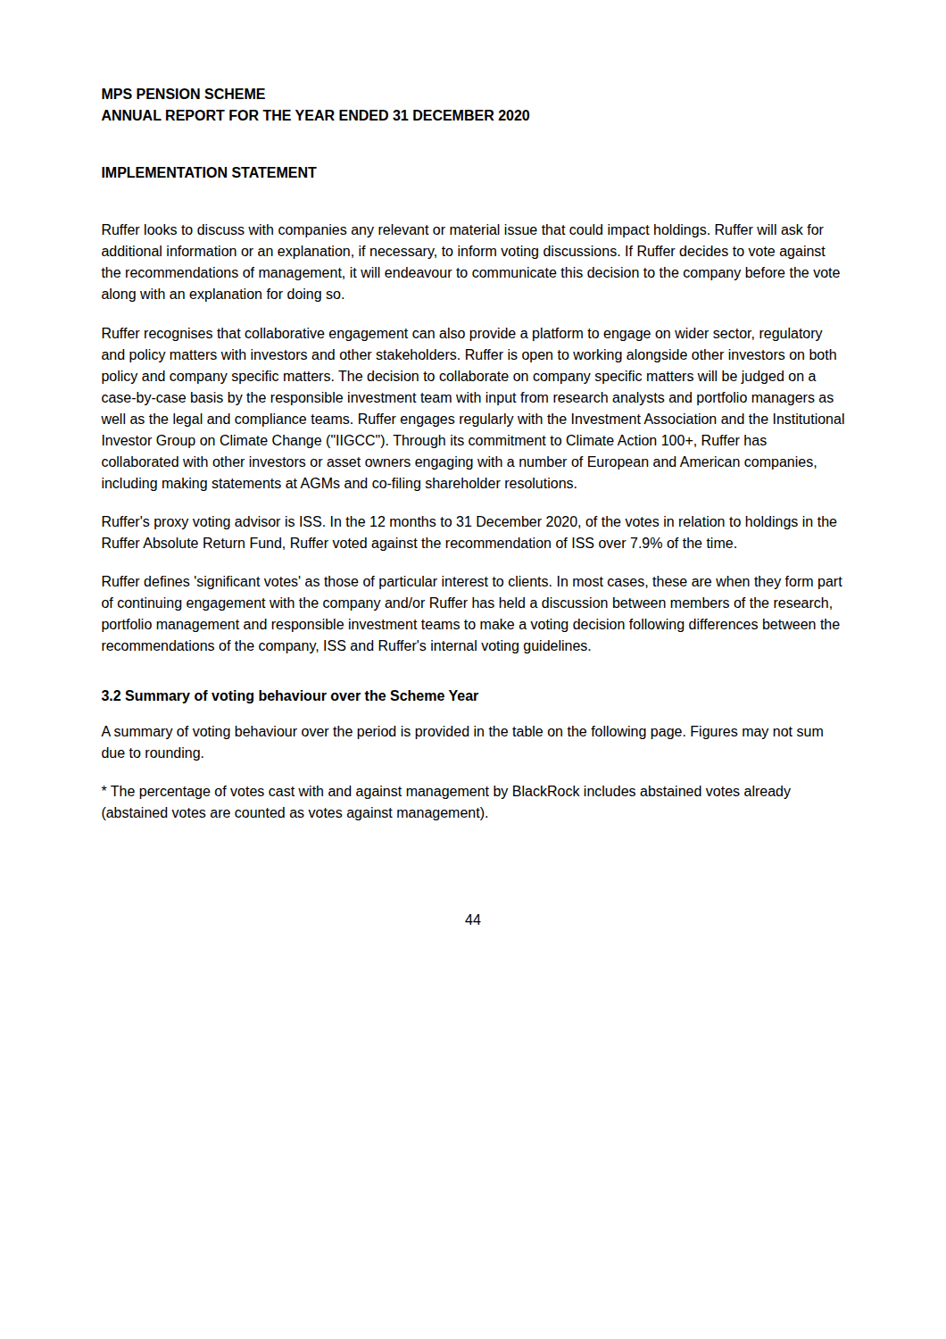MPS PENSION SCHEME
ANNUAL REPORT FOR THE YEAR ENDED 31 DECEMBER 2020
IMPLEMENTATION STATEMENT
Ruffer looks to discuss with companies any relevant or material issue that could impact holdings. Ruffer will ask for additional information or an explanation, if necessary, to inform voting discussions. If Ruffer decides to vote against the recommendations of management, it will endeavour to communicate this decision to the company before the vote along with an explanation for doing so.
Ruffer recognises that collaborative engagement can also provide a platform to engage on wider sector, regulatory and policy matters with investors and other stakeholders. Ruffer is open to working alongside other investors on both policy and company specific matters. The decision to collaborate on company specific matters will be judged on a case-by-case basis by the responsible investment team with input from research analysts and portfolio managers as well as the legal and compliance teams. Ruffer engages regularly with the Investment Association and the Institutional Investor Group on Climate Change ("IIGCC"). Through its commitment to Climate Action 100+, Ruffer has collaborated with other investors or asset owners engaging with a number of European and American companies, including making statements at AGMs and co-filing shareholder resolutions.
Ruffer's proxy voting advisor is ISS. In the 12 months to 31 December 2020, of the votes in relation to holdings in the Ruffer Absolute Return Fund, Ruffer voted against the recommendation of ISS over 7.9% of the time.
Ruffer defines 'significant votes' as those of particular interest to clients. In most cases, these are when they form part of continuing engagement with the company and/or Ruffer has held a discussion between members of the research, portfolio management and responsible investment teams to make a voting decision following differences between the recommendations of the company, ISS and Ruffer's internal voting guidelines.
3.2 Summary of voting behaviour over the Scheme Year
A summary of voting behaviour over the period is provided in the table on the following page. Figures may not sum due to rounding.
* The percentage of votes cast with and against management by BlackRock includes abstained votes already (abstained votes are counted as votes against management).
44